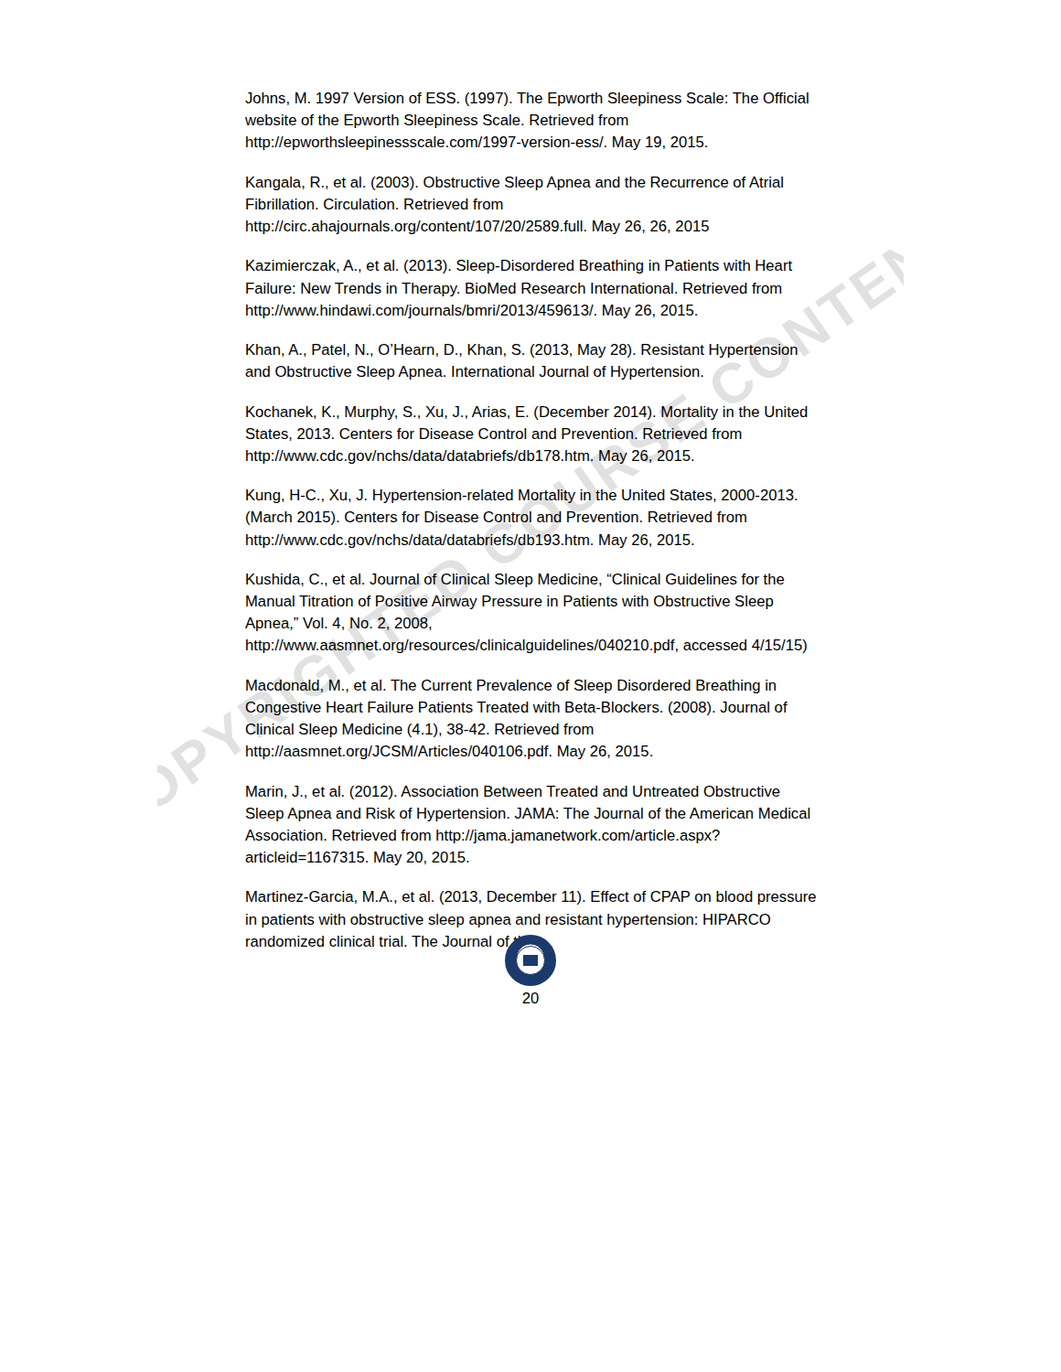COPYRIGHTED COURSE CONTENT
Johns, M. 1997 Version of ESS. (1997). The Epworth Sleepiness Scale: The Official website of the Epworth Sleepiness Scale. Retrieved from http://epworthsleepinessscale.com/1997-version-ess/. May 19, 2015.
Kangala, R., et al. (2003). Obstructive Sleep Apnea and the Recurrence of Atrial Fibrillation. Circulation. Retrieved from http://circ.ahajournals.org/content/107/20/2589.full. May 26, 26, 2015
Kazimierczak, A., et al. (2013). Sleep-Disordered Breathing in Patients with Heart Failure: New Trends in Therapy. BioMed Research International. Retrieved from http://www.hindawi.com/journals/bmri/2013/459613/. May 26, 2015.
Khan, A., Patel, N., O’Hearn, D., Khan, S. (2013, May 28). Resistant Hypertension and Obstructive Sleep Apnea. International Journal of Hypertension.
Kochanek, K., Murphy, S., Xu, J., Arias, E. (December 2014). Mortality in the United States, 2013. Centers for Disease Control and Prevention. Retrieved from http://www.cdc.gov/nchs/data/databriefs/db178.htm. May 26, 2015.
Kung, H-C., Xu, J. Hypertension-related Mortality in the United States, 2000-2013. (March 2015). Centers for Disease Control and Prevention. Retrieved from http://www.cdc.gov/nchs/data/databriefs/db193.htm. May 26, 2015.
Kushida, C., et al. Journal of Clinical Sleep Medicine, “Clinical Guidelines for the Manual Titration of Positive Airway Pressure in Patients with Obstructive Sleep Apnea,” Vol. 4, No. 2, 2008, http://www.aasmnet.org/resources/clinicalguidelines/040210.pdf, accessed 4/15/15)
Macdonald, M., et al. The Current Prevalence of Sleep Disordered Breathing in Congestive Heart Failure Patients Treated with Beta-Blockers. (2008). Journal of Clinical Sleep Medicine (4.1), 38-42. Retrieved from http://aasmnet.org/JCSM/Articles/040106.pdf. May 26, 2015.
Marin, J., et al. (2012). Association Between Treated and Untreated Obstructive Sleep Apnea and Risk of Hypertension. JAMA: The Journal of the American Medical Association. Retrieved from http://jama.jamanetwork.com/article.aspx?articleid=1167315. May 20, 2015.
Martinez-Garcia, M.A., et al. (2013, December 11). Effect of CPAP on blood pressure in patients with obstructive sleep apnea and resistant hypertension: HIPARCO randomized clinical trial. The Journal of the
20